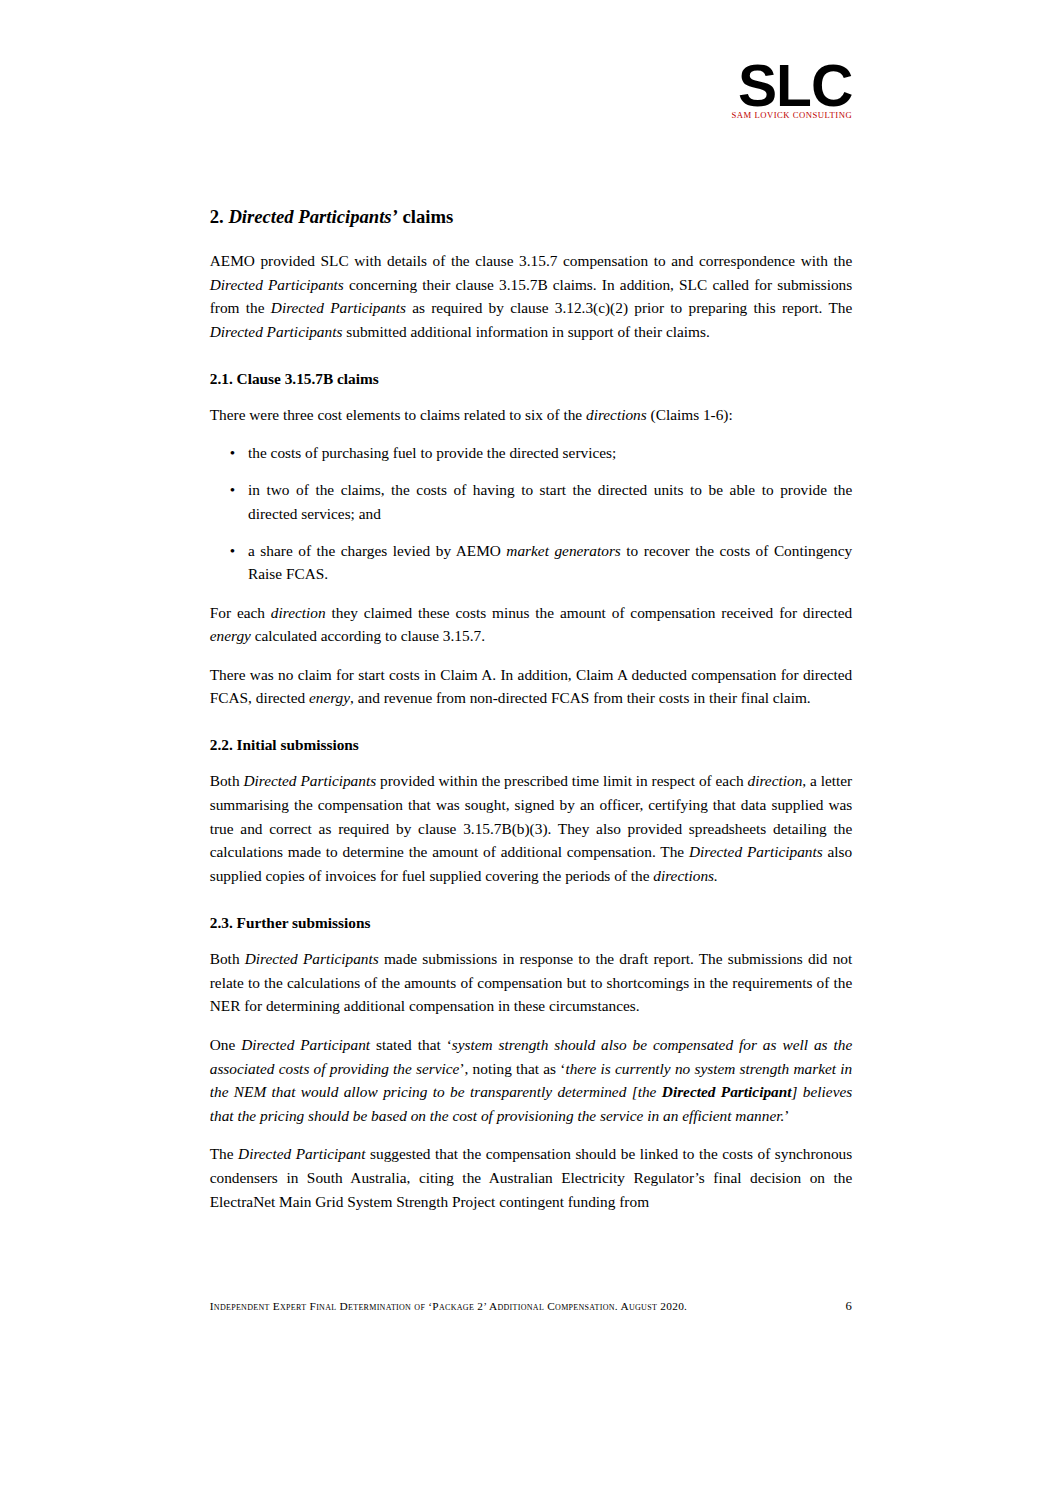SLC Sam Lovick Consulting
2. Directed Participants’ claims
AEMO provided SLC with details of the clause 3.15.7 compensation to and correspondence with the Directed Participants concerning their clause 3.15.7B claims. In addition, SLC called for submissions from the Directed Participants as required by clause 3.12.3(c)(2) prior to preparing this report. The Directed Participants submitted additional information in support of their claims.
2.1. Clause 3.15.7B claims
There were three cost elements to claims related to six of the directions (Claims 1-6):
the costs of purchasing fuel to provide the directed services;
in two of the claims, the costs of having to start the directed units to be able to provide the directed services; and
a share of the charges levied by AEMO market generators to recover the costs of Contingency Raise FCAS.
For each direction they claimed these costs minus the amount of compensation received for directed energy calculated according to clause 3.15.7.
There was no claim for start costs in Claim A. In addition, Claim A deducted compensation for directed FCAS, directed energy, and revenue from non-directed FCAS from their costs in their final claim.
2.2. Initial submissions
Both Directed Participants provided within the prescribed time limit in respect of each direction, a letter summarising the compensation that was sought, signed by an officer, certifying that data supplied was true and correct as required by clause 3.15.7B(b)(3). They also provided spreadsheets detailing the calculations made to determine the amount of additional compensation. The Directed Participants also supplied copies of invoices for fuel supplied covering the periods of the directions.
2.3. Further submissions
Both Directed Participants made submissions in response to the draft report. The submissions did not relate to the calculations of the amounts of compensation but to shortcomings in the requirements of the NER for determining additional compensation in these circumstances.
One Directed Participant stated that ‘system strength should also be compensated for as well as the associated costs of providing the service’, noting that as ‘there is currently no system strength market in the NEM that would allow pricing to be transparently determined [the Directed Participant] believes that the pricing should be based on the cost of provisioning the service in an efficient manner.’
The Directed Participant suggested that the compensation should be linked to the costs of synchronous condensers in South Australia, citing the Australian Electricity Regulator’s final decision on the ElectraNet Main Grid System Strength Project contingent funding from
Independent Expert Final Determination of ‘Package 2’ Additional Compensation. August 2020. 6